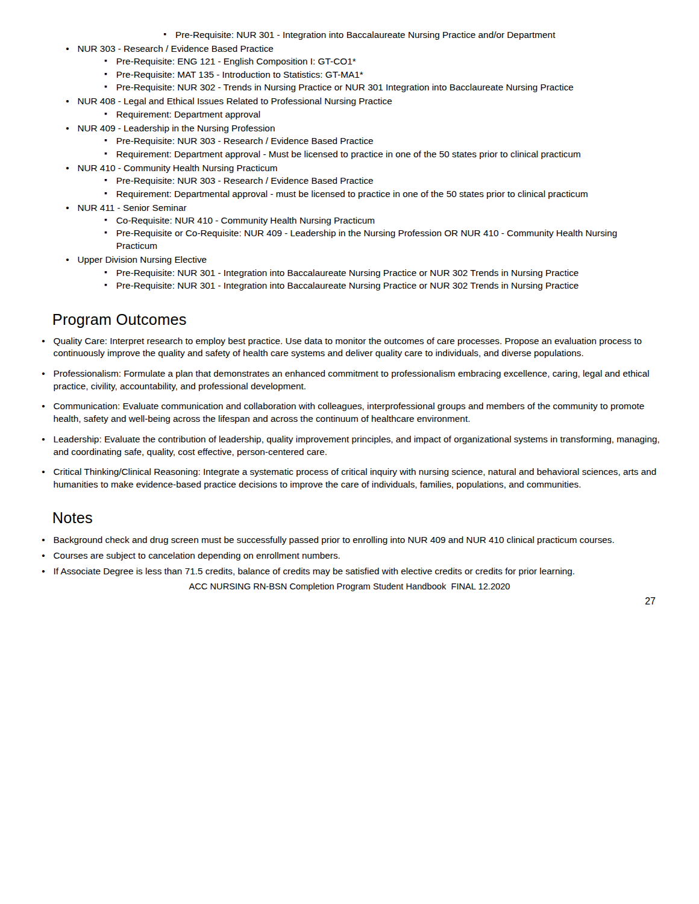Pre-Requisite: NUR 301 - Integration into Baccalaureate Nursing Practice and/or Department
NUR 303 - Research / Evidence Based Practice
Pre-Requisite: ENG 121 - English Composition I: GT-CO1*
Pre-Requisite: MAT 135 - Introduction to Statistics: GT-MA1*
Pre-Requisite: NUR 302 - Trends in Nursing Practice or NUR 301 Integration into Bacclaureate Nursing Practice
NUR 408 - Legal and Ethical Issues Related to Professional Nursing Practice
Requirement: Department approval
NUR 409 - Leadership in the Nursing Profession
Pre-Requisite: NUR 303 - Research / Evidence Based Practice
Requirement: Department approval - Must be licensed to practice in one of the 50 states prior to clinical practicum
NUR 410 - Community Health Nursing Practicum
Pre-Requisite: NUR 303 - Research / Evidence Based Practice
Requirement: Departmental approval - must be licensed to practice in one of the 50 states prior to clinical practicum
NUR 411 - Senior Seminar
Co-Requisite: NUR 410 - Community Health Nursing Practicum
Pre-Requisite or Co-Requisite: NUR 409 - Leadership in the Nursing Profession OR NUR 410 - Community Health Nursing Practicum
Upper Division Nursing Elective
Pre-Requisite: NUR 301 - Integration into Baccalaureate Nursing Practice or NUR 302 Trends in Nursing Practice
Pre-Requisite: NUR 301 - Integration into Baccalaureate Nursing Practice or NUR 302 Trends in Nursing Practice
Program Outcomes
Quality Care: Interpret research to employ best practice. Use data to monitor the outcomes of care processes. Propose an evaluation process to continuously improve the quality and safety of health care systems and deliver quality care to individuals, and diverse populations.
Professionalism: Formulate a plan that demonstrates an enhanced commitment to professionalism embracing excellence, caring, legal and ethical practice, civility, accountability, and professional development.
Communication: Evaluate communication and collaboration with colleagues, interprofessional groups and members of the community to promote health, safety and well-being across the lifespan and across the continuum of healthcare environment.
Leadership: Evaluate the contribution of leadership, quality improvement principles, and impact of organizational systems in transforming, managing, and coordinating safe, quality, cost effective, person-centered care.
Critical Thinking/Clinical Reasoning: Integrate a systematic process of critical inquiry with nursing science, natural and behavioral sciences, arts and humanities to make evidence-based practice decisions to improve the care of individuals, families, populations, and communities.
Notes
Background check and drug screen must be successfully passed prior to enrolling into NUR 409 and NUR 410 clinical practicum courses.
Courses are subject to cancelation depending on enrollment numbers.
If Associate Degree is less than 71.5 credits, balance of credits may be satisfied with elective credits or credits for prior learning.
ACC NURSING RN-BSN Completion Program Student Handbook FINAL 12.2020
27